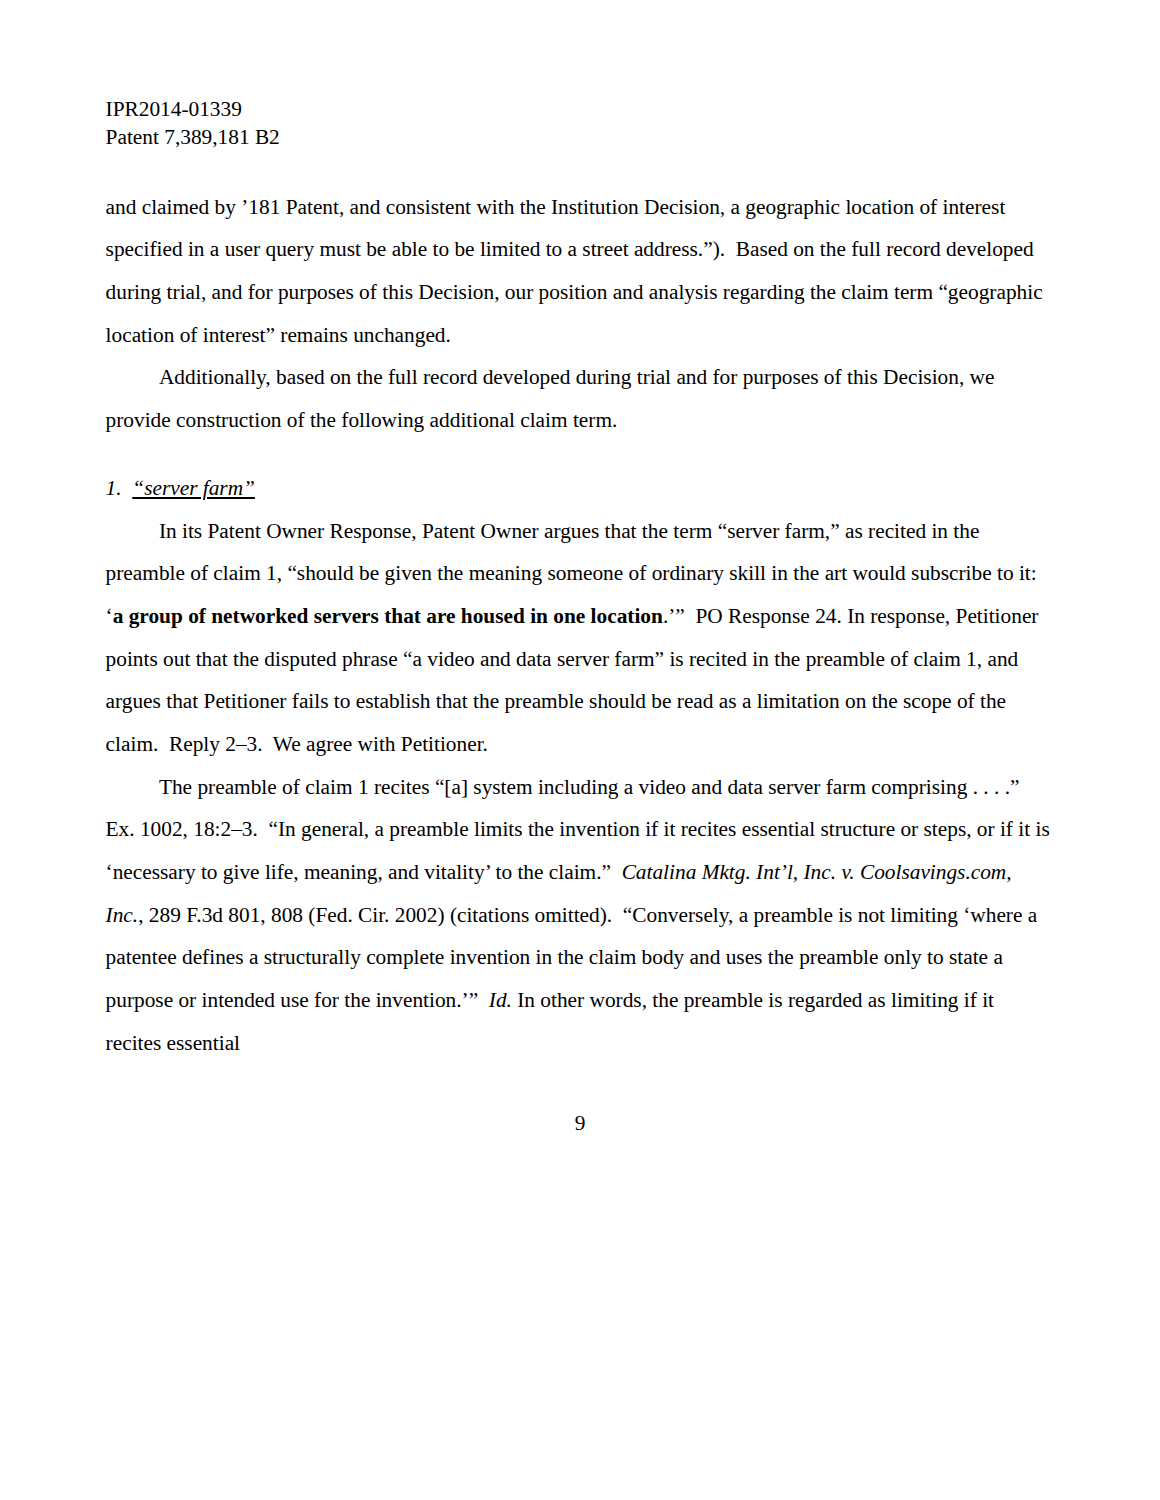IPR2014-01339
Patent 7,389,181 B2
and claimed by ’181 Patent, and consistent with the Institution Decision, a geographic location of interest specified in a user query must be able to be limited to a street address.”). Based on the full record developed during trial, and for purposes of this Decision, our position and analysis regarding the claim term “geographic location of interest” remains unchanged.
Additionally, based on the full record developed during trial and for purposes of this Decision, we provide construction of the following additional claim term.
1. “server farm”
In its Patent Owner Response, Patent Owner argues that the term “server farm,” as recited in the preamble of claim 1, “should be given the meaning someone of ordinary skill in the art would subscribe to it: ‘a group of networked servers that are housed in one location.’” PO Response 24. In response, Petitioner points out that the disputed phrase “a video and data server farm” is recited in the preamble of claim 1, and argues that Petitioner fails to establish that the preamble should be read as a limitation on the scope of the claim. Reply 2–3. We agree with Petitioner.
The preamble of claim 1 recites “[a] system including a video and data server farm comprising . . . .” Ex. 1002, 18:2–3. “In general, a preamble limits the invention if it recites essential structure or steps, or if it is ‘necessary to give life, meaning, and vitality’ to the claim.” Catalina Mktg. Int’l, Inc. v. Coolsavings.com, Inc., 289 F.3d 801, 808 (Fed. Cir. 2002) (citations omitted). “Conversely, a preamble is not limiting ‘where a patentee defines a structurally complete invention in the claim body and uses the preamble only to state a purpose or intended use for the invention.’” Id. In other words, the preamble is regarded as limiting if it recites essential
9